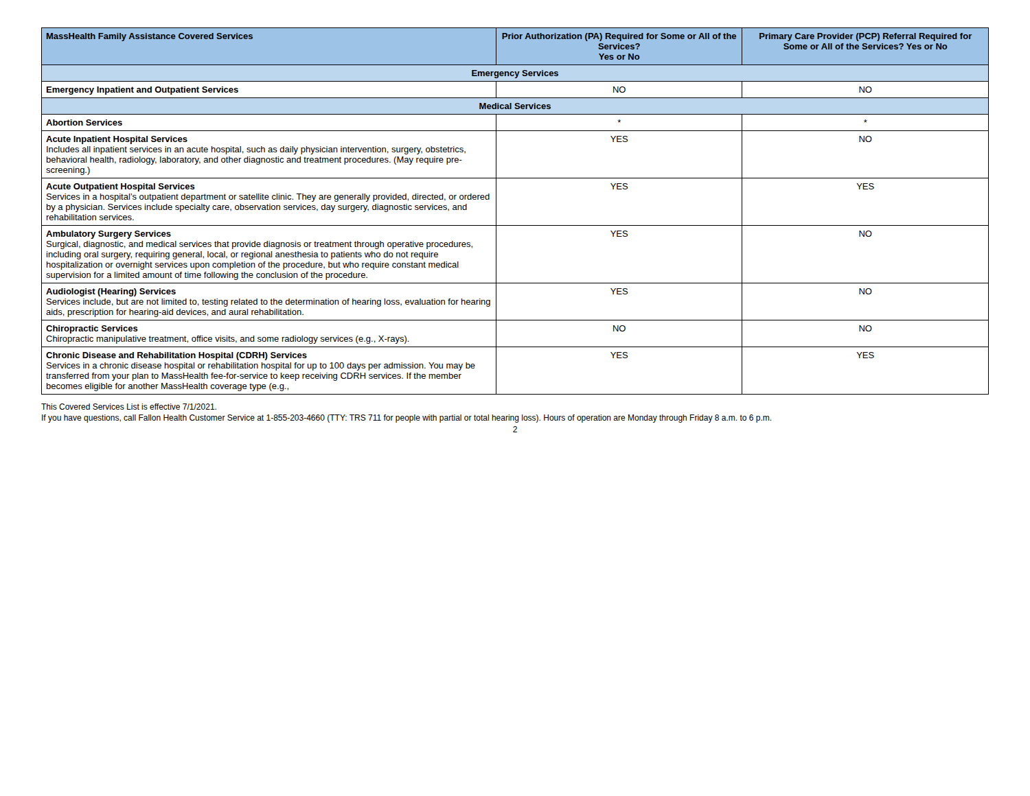| MassHealth Family Assistance Covered Services | Prior Authorization (PA) Required for Some or All of the Services? Yes or No | Primary Care Provider (PCP) Referral Required for Some or All of the Services? Yes or No |
| --- | --- | --- |
| Emergency Services |
| Emergency Inpatient and Outpatient Services | NO | NO |
| Medical Services |
| Abortion Services | * | * |
| Acute Inpatient Hospital Services Includes all inpatient services in an acute hospital, such as daily physician intervention, surgery, obstetrics, behavioral health, radiology, laboratory, and other diagnostic and treatment procedures. (May require pre-screening.) | YES | NO |
| Acute Outpatient Hospital Services Services in a hospital’s outpatient department or satellite clinic. They are generally provided, directed, or ordered by a physician. Services include specialty care, observation services, day surgery, diagnostic services, and rehabilitation services. | YES | YES |
| Ambulatory Surgery Services Surgical, diagnostic, and medical services that provide diagnosis or treatment through operative procedures, including oral surgery, requiring general, local, or regional anesthesia to patients who do not require hospitalization or overnight services upon completion of the procedure, but who require constant medical supervision for a limited amount of time following the conclusion of the procedure. | YES | NO |
| Audiologist (Hearing) Services Services include, but are not limited to, testing related to the determination of hearing loss, evaluation for hearing aids, prescription for hearing-aid devices, and aural rehabilitation. | YES | NO |
| Chiropractic Services Chiropractic manipulative treatment, office visits, and some radiology services (e.g., X-rays). | NO | NO |
| Chronic Disease and Rehabilitation Hospital (CDRH) Services Services in a chronic disease hospital or rehabilitation hospital for up to 100 days per admission. You may be transferred from your plan to MassHealth fee-for-service to keep receiving CDRH services. If the member becomes eligible for another MassHealth coverage type (e.g., | YES | YES |
This Covered Services List is effective 7/1/2021.
If you have questions, call Fallon Health Customer Service at 1-855-203-4660 (TTY: TRS 711 for people with partial or total hearing loss). Hours of operation are Monday through Friday 8 a.m. to 6 p.m.
2